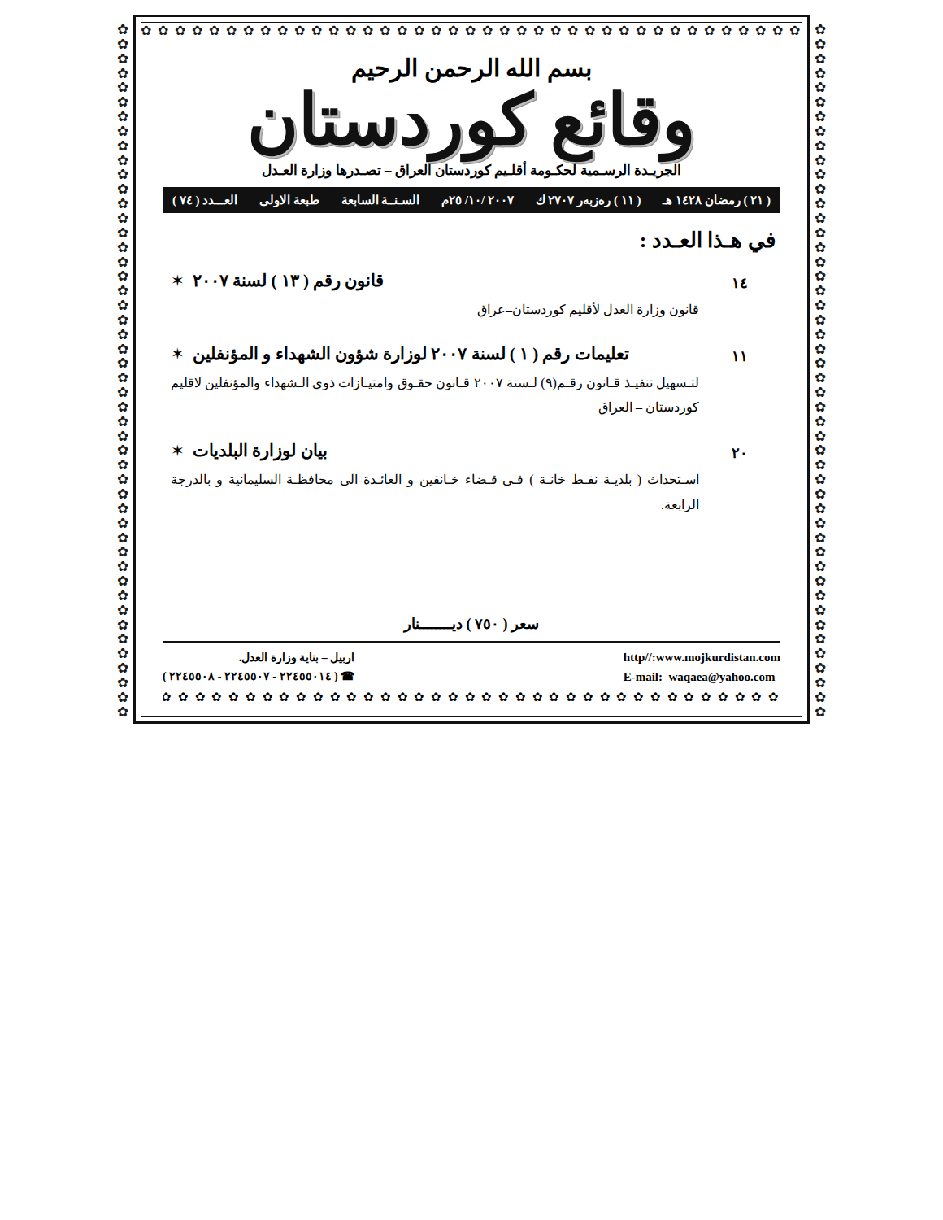✿ ✿ ✿ ✿ ✿ ✿ ✿ ✿ ✿ ✿ ✿ ✿ ✿ ✿ ✿ ✿ ✿ ✿ ✿ ✿ ✿ ✿ ✿ ✿ ✿ ✿ ✿ ✿ ✿ ✿ ✿ ✿ ✿ ✿ ✿ ✿ ✿ ✿ ✿ ✿
بسم الله الرحمن الرحيم
وقائع كوردستان
الجريـدة الرسـمية لحكـومة أقلـيم كوردستان العراق – تصـدرها وزارة العـدل
العـــدد ( ٧٤ )
طبعة الاولى
السـنــة السابعة
٢٠٠٧ /١٠/ ٢٥م
( ١١ ) رەزبەر ٢٧٠٧ ك
( ٢١ ) رمضان ١٤٢٨ هـ
في هـذا العـدد :
١٤
✶ قانون رقم ( ١٣ ) لسنة ٢٠٠٧
قانون وزارة العدل لأقليم كوردستان–عراق
١١
✶ تعليمات رقم ( ١ ) لسنة ٢٠٠٧ لوزارة شؤون الشهداء و المؤنفلين
لتـسهيل تنفيـذ قـانون رقـم(٩) لـسنة ٢٠٠٧ قـانون حقـوق وامتيـازات ذوي الـشهداء والمؤنفلين لاقليم كوردستان – العراق
٢٠
✶ بيان لوزارة البلديات
اسـتحداث ( بلديـة نفـط خانـة ) فـى قـضاء خـانقين و العائـدة الى محافظـة السليمانية و بالدرجة الرابعة.
سعر ( ٧٥٠ ) ديــــــــنار
اربيل – بناية وزارة العدل.
☎ ( ٢٢٤٥٥٠١٤ - ٢٢٤٥٥٠٧ - ٢٢٤٥٥٠٨ )
http//:www.mojkurdistan.com
E-mail: waqaea@yahoo.com
✿ ✿ ✿ ✿ ✿ ✿ ✿ ✿ ✿ ✿ ✿ ✿ ✿ ✿ ✿ ✿ ✿ ✿ ✿ ✿ ✿ ✿ ✿ ✿ ✿ ✿ ✿ ✿ ✿ ✿ ✿ ✿ ✿ ✿ ✿ ✿ ✿ ✿ ✿ ✿
✿✿✿✿✿✿✿✿✿✿✿✿✿✿✿✿✿✿✿✿✿✿✿✿✿✿✿✿✿✿✿✿✿✿✿✿✿✿✿✿✿✿✿✿✿✿✿✿✿✿✿✿✿✿✿✿✿✿✿✿✿✿✿✿✿✿✿✿✿✿✿✿✿✿✿✿✿✿✿✿
✿✿✿✿✿✿✿✿✿✿✿✿✿✿✿✿✿✿✿✿✿✿✿✿✿✿✿✿✿✿✿✿✿✿✿✿✿✿✿✿✿✿✿✿✿✿✿✿✿✿✿✿✿✿✿✿✿✿✿✿✿✿✿✿✿✿✿✿✿✿✿✿✿✿✿✿✿✿✿✿